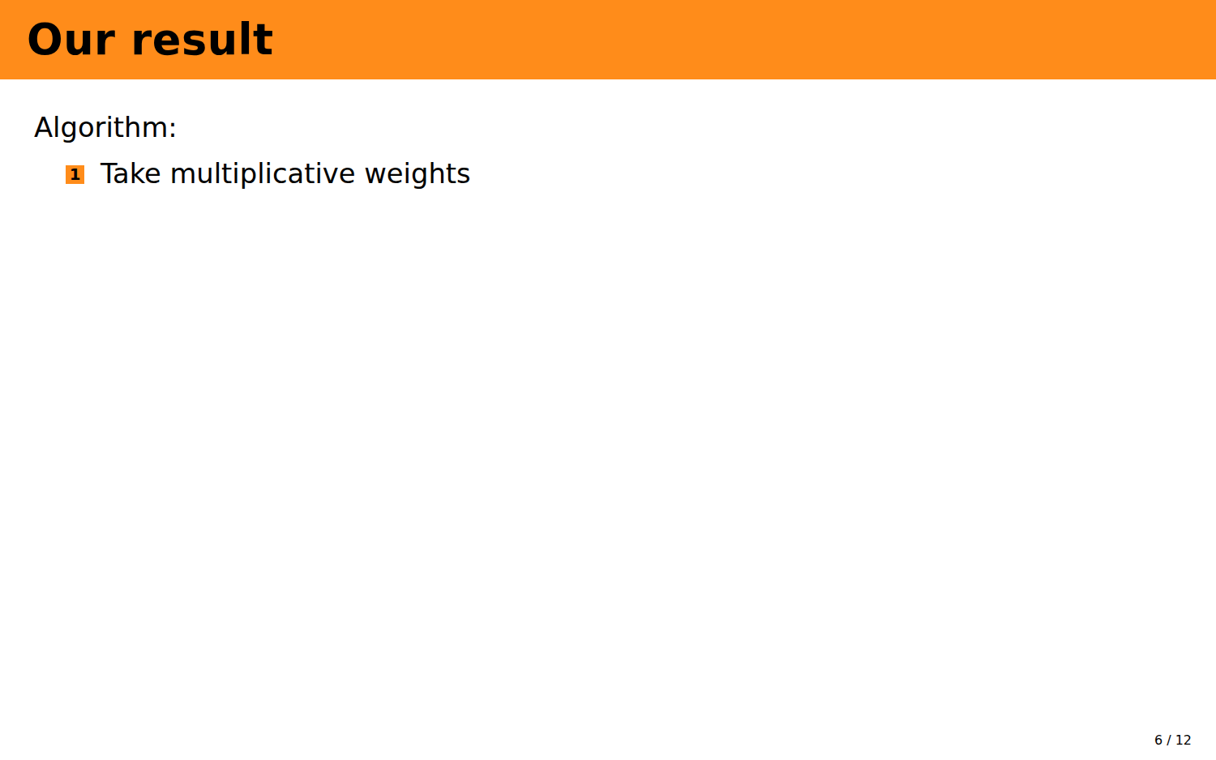Our result
Algorithm:
1 Take multiplicative weights
6 / 12